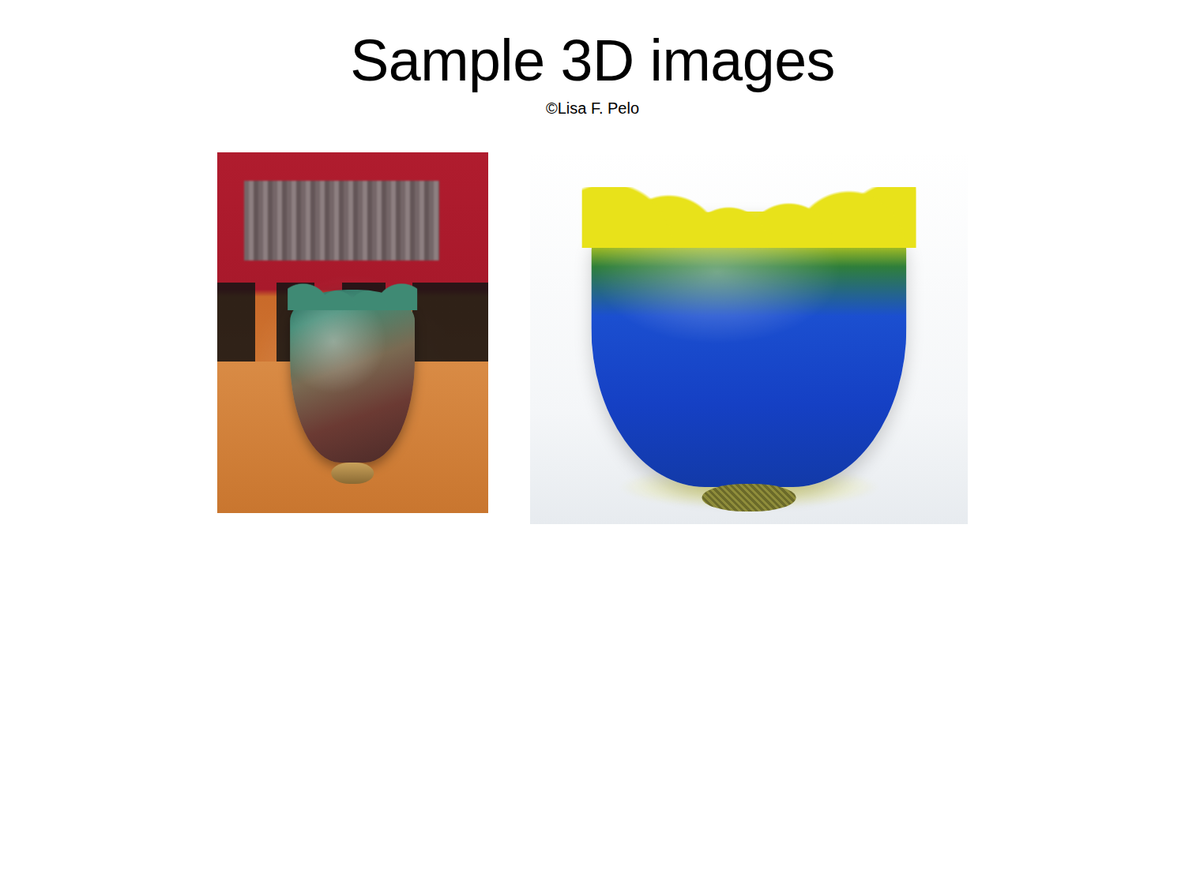Sample 3D images
©Lisa F. Pelo